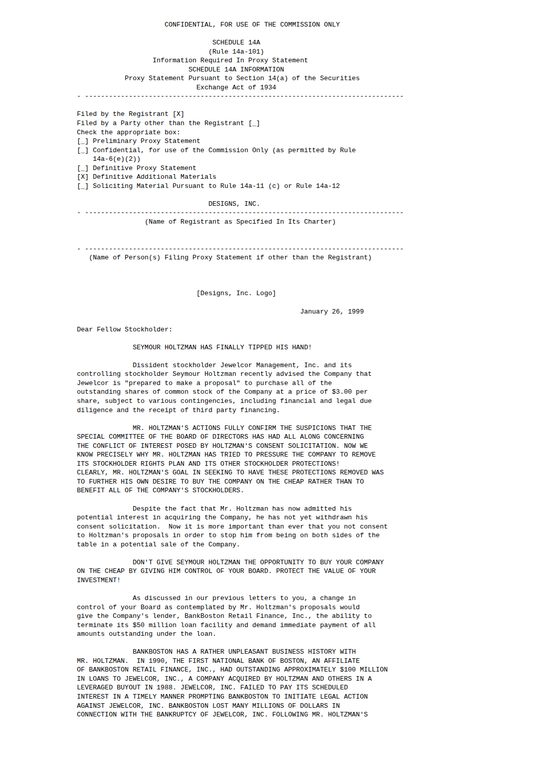CONFIDENTIAL, FOR USE OF THE COMMISSION ONLY

                                  SCHEDULE 14A
                                 (Rule 14a-101)
                   Information Required In Proxy Statement
                            SCHEDULE 14A INFORMATION
            Proxy Statement Pursuant to Section 14(a) of the Securities
                              Exchange Act of 1934
- --------------------------------------------------------------------------------

Filed by the Registrant [X]
Filed by a Party other than the Registrant [_]
Check the appropriate box:
[_] Preliminary Proxy Statement
[_] Confidential, for use of the Commission Only (as permitted by Rule
    14a-6(e)(2))
[_] Definitive Proxy Statement
[X] Definitive Additional Materials
[_] Soliciting Material Pursuant to Rule 14a-11 (c) or Rule 14a-12

                                 DESIGNS, INC.
- --------------------------------------------------------------------------------
                 (Name of Registrant as Specified In Its Charter)


- --------------------------------------------------------------------------------
   (Name of Person(s) Filing Proxy Statement if other than the Registrant)



                              [Designs, Inc. Logo]

                                                        January 26, 1999

Dear Fellow Stockholder:

              SEYMOUR HOLTZMAN HAS FINALLY TIPPED HIS HAND!

              Dissident stockholder Jewelcor Management, Inc. and its
controlling stockholder Seymour Holtzman recently advised the Company that
Jewelcor is "prepared to make a proposal" to purchase all of the
outstanding shares of common stock of the Company at a price of $3.00 per
share, subject to various contingencies, including financial and legal due
diligence and the receipt of third party financing.

              MR. HOLTZMAN'S ACTIONS FULLY CONFIRM THE SUSPICIONS THAT THE
SPECIAL COMMITTEE OF THE BOARD OF DIRECTORS HAS HAD ALL ALONG CONCERNING
THE CONFLICT OF INTEREST POSED BY HOLTZMAN'S CONSENT SOLICITATION. NOW WE
KNOW PRECISELY WHY MR. HOLTZMAN HAS TRIED TO PRESSURE THE COMPANY TO REMOVE
ITS STOCKHOLDER RIGHTS PLAN AND ITS OTHER STOCKHOLDER PROTECTIONS!
CLEARLY, MR. HOLTZMAN'S GOAL IN SEEKING TO HAVE THESE PROTECTIONS REMOVED WAS
TO FURTHER HIS OWN DESIRE TO BUY THE COMPANY ON THE CHEAP RATHER THAN TO
BENEFIT ALL OF THE COMPANY'S STOCKHOLDERS.

              Despite the fact that Mr. Holtzman has now admitted his
potential interest in acquiring the Company, he has not yet withdrawn his
consent solicitation.  Now it is more important than ever that you not consent
to Holtzman's proposals in order to stop him from being on both sides of the
table in a potential sale of the Company.

              DON'T GIVE SEYMOUR HOLTZMAN THE OPPORTUNITY TO BUY YOUR COMPANY
ON THE CHEAP BY GIVING HIM CONTROL OF YOUR BOARD. PROTECT THE VALUE OF YOUR
INVESTMENT!

              As discussed in our previous letters to you, a change in
control of your Board as contemplated by Mr. Holtzman's proposals would
give the Company's lender, BankBoston Retail Finance, Inc., the ability to
terminate its $50 million loan facility and demand immediate payment of all
amounts outstanding under the loan.

              BANKBOSTON HAS A RATHER UNPLEASANT BUSINESS HISTORY WITH
MR. HOLTZMAN.  IN 1990, THE FIRST NATIONAL BANK OF BOSTON, AN AFFILIATE
OF BANKBOSTON RETAIL FINANCE, INC., HAD OUTSTANDING APPROXIMATELY $100 MILLION
IN LOANS TO JEWELCOR, INC., A COMPANY ACQUIRED BY HOLTZMAN AND OTHERS IN A
LEVERAGED BUYOUT IN 1988. JEWELCOR, INC. FAILED TO PAY ITS SCHEDULED
INTEREST IN A TIMELY MANNER PROMPTING BANKBOSTON TO INITIATE LEGAL ACTION
AGAINST JEWELCOR, INC. BANKBOSTON LOST MANY MILLIONS OF DOLLARS IN
CONNECTION WITH THE BANKRUPTCY OF JEWELCOR, INC. FOLLOWING MR. HOLTZMAN'S